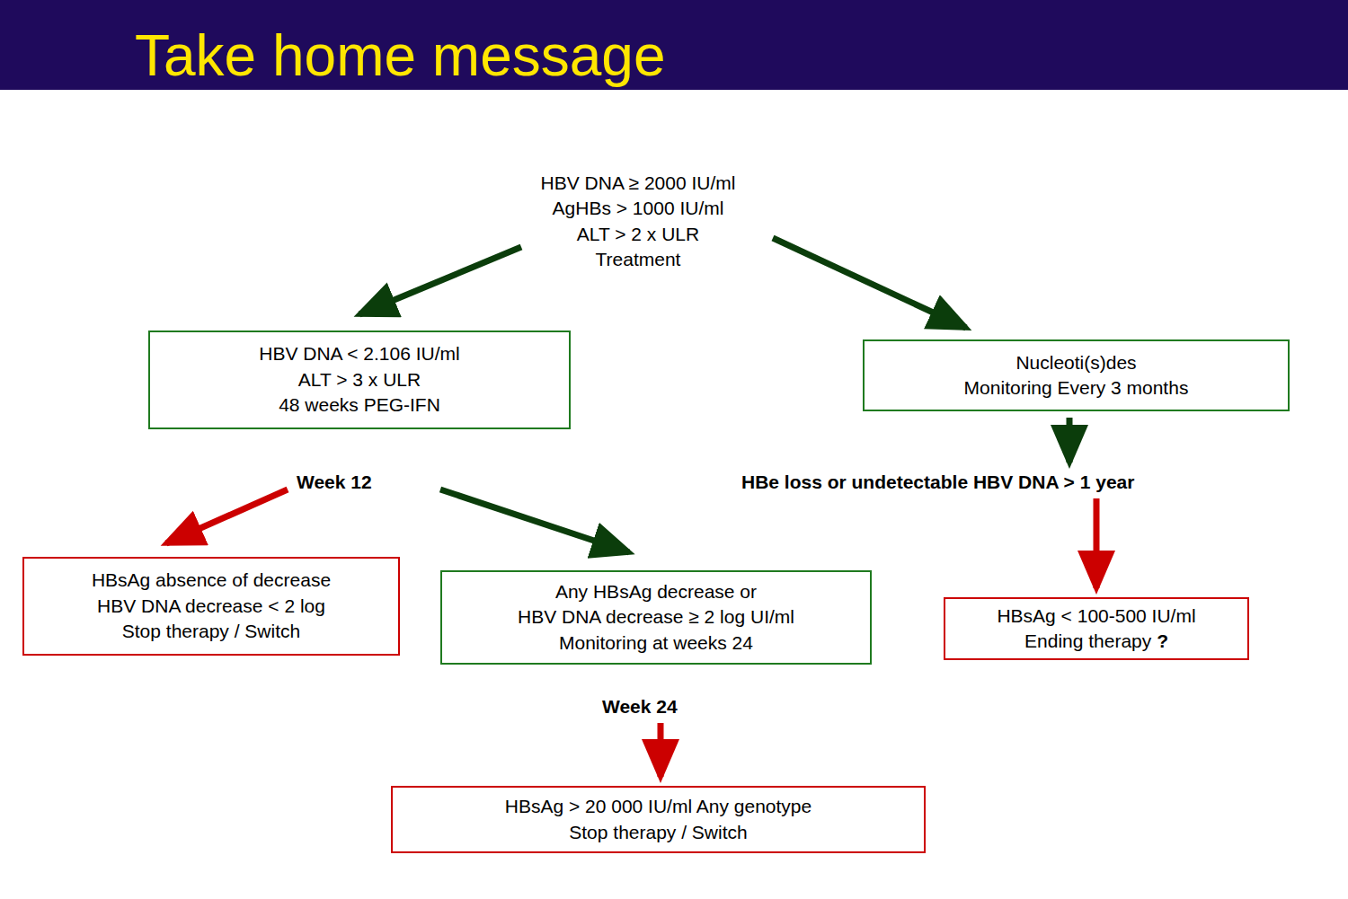Take home message
HBV DNA ≥ 2000 IU/ml
AgHBs > 1000 IU/ml
ALT > 2 x ULR
Treatment
HBV DNA < 2.106 IU/ml
ALT > 3 x ULR
48 weeks PEG-IFN
Nucleoti(s)des
Monitoring Every 3 months
Week 12
HBe loss or undetectable HBV DNA > 1 year
HBsAg absence of decrease
HBV DNA decrease < 2 log
Stop therapy / Switch
Any HBsAg decrease or
HBV DNA decrease ≥ 2 log UI/ml
Monitoring at weeks 24
HBsAg < 100-500 IU/ml
Ending therapy ?
Week 24
HBsAg > 20 000 IU/ml Any genotype
Stop therapy / Switch